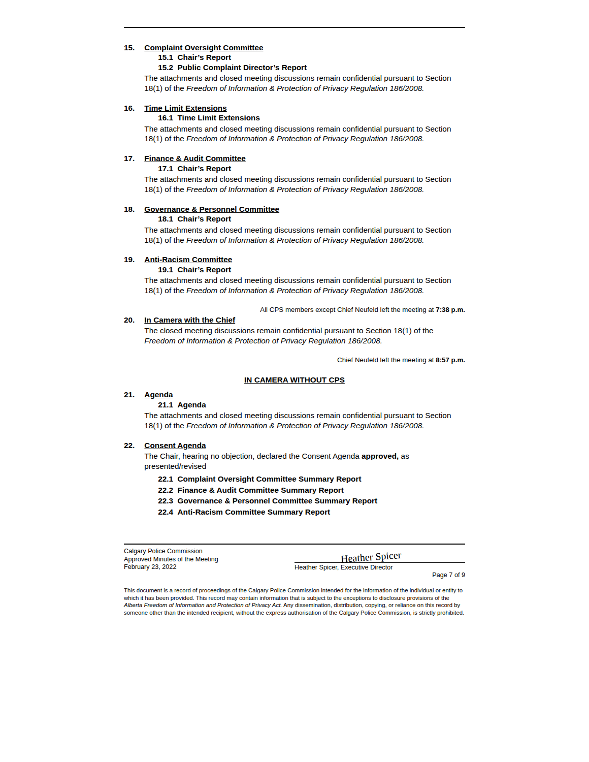15. Complaint Oversight Committee
15.1 Chair’s Report
15.2 Public Complaint Director’s Report
The attachments and closed meeting discussions remain confidential pursuant to Section 18(1) of the Freedom of Information & Protection of Privacy Regulation 186/2008.
16. Time Limit Extensions
16.1 Time Limit Extensions
The attachments and closed meeting discussions remain confidential pursuant to Section 18(1) of the Freedom of Information & Protection of Privacy Regulation 186/2008.
17. Finance & Audit Committee
17.1 Chair’s Report
The attachments and closed meeting discussions remain confidential pursuant to Section 18(1) of the Freedom of Information & Protection of Privacy Regulation 186/2008.
18. Governance & Personnel Committee
18.1 Chair’s Report
The attachments and closed meeting discussions remain confidential pursuant to Section 18(1) of the Freedom of Information & Protection of Privacy Regulation 186/2008.
19. Anti-Racism Committee
19.1 Chair’s Report
The attachments and closed meeting discussions remain confidential pursuant to Section 18(1) of the Freedom of Information & Protection of Privacy Regulation 186/2008.
All CPS members except Chief Neufeld left the meeting at 7:38 p.m.
20. In Camera with the Chief
The closed meeting discussions remain confidential pursuant to Section 18(1) of the Freedom of Information & Protection of Privacy Regulation 186/2008.
Chief Neufeld left the meeting at 8:57 p.m.
IN CAMERA WITHOUT CPS
21. Agenda
21.1 Agenda
The attachments and closed meeting discussions remain confidential pursuant to Section 18(1) of the Freedom of Information & Protection of Privacy Regulation 186/2008.
22. Consent Agenda
The Chair, hearing no objection, declared the Consent Agenda approved, as presented/revised
22.1 Complaint Oversight Committee Summary Report
22.2 Finance & Audit Committee Summary Report
22.3 Governance & Personnel Committee Summary Report
22.4 Anti-Racism Committee Summary Report
Calgary Police Commission
Approved Minutes of the Meeting
February 23, 2022
Heather Spicer
Heather Spicer, Executive Director
Page 7 of 9
This document is a record of proceedings of the Calgary Police Commission intended for the information of the individual or entity to which it has been provided. This record may contain information that is subject to the exceptions to disclosure provisions of the Alberta Freedom of Information and Protection of Privacy Act. Any dissemination, distribution, copying, or reliance on this record by someone other than the intended recipient, without the express authorisation of the Calgary Police Commission, is strictly prohibited.